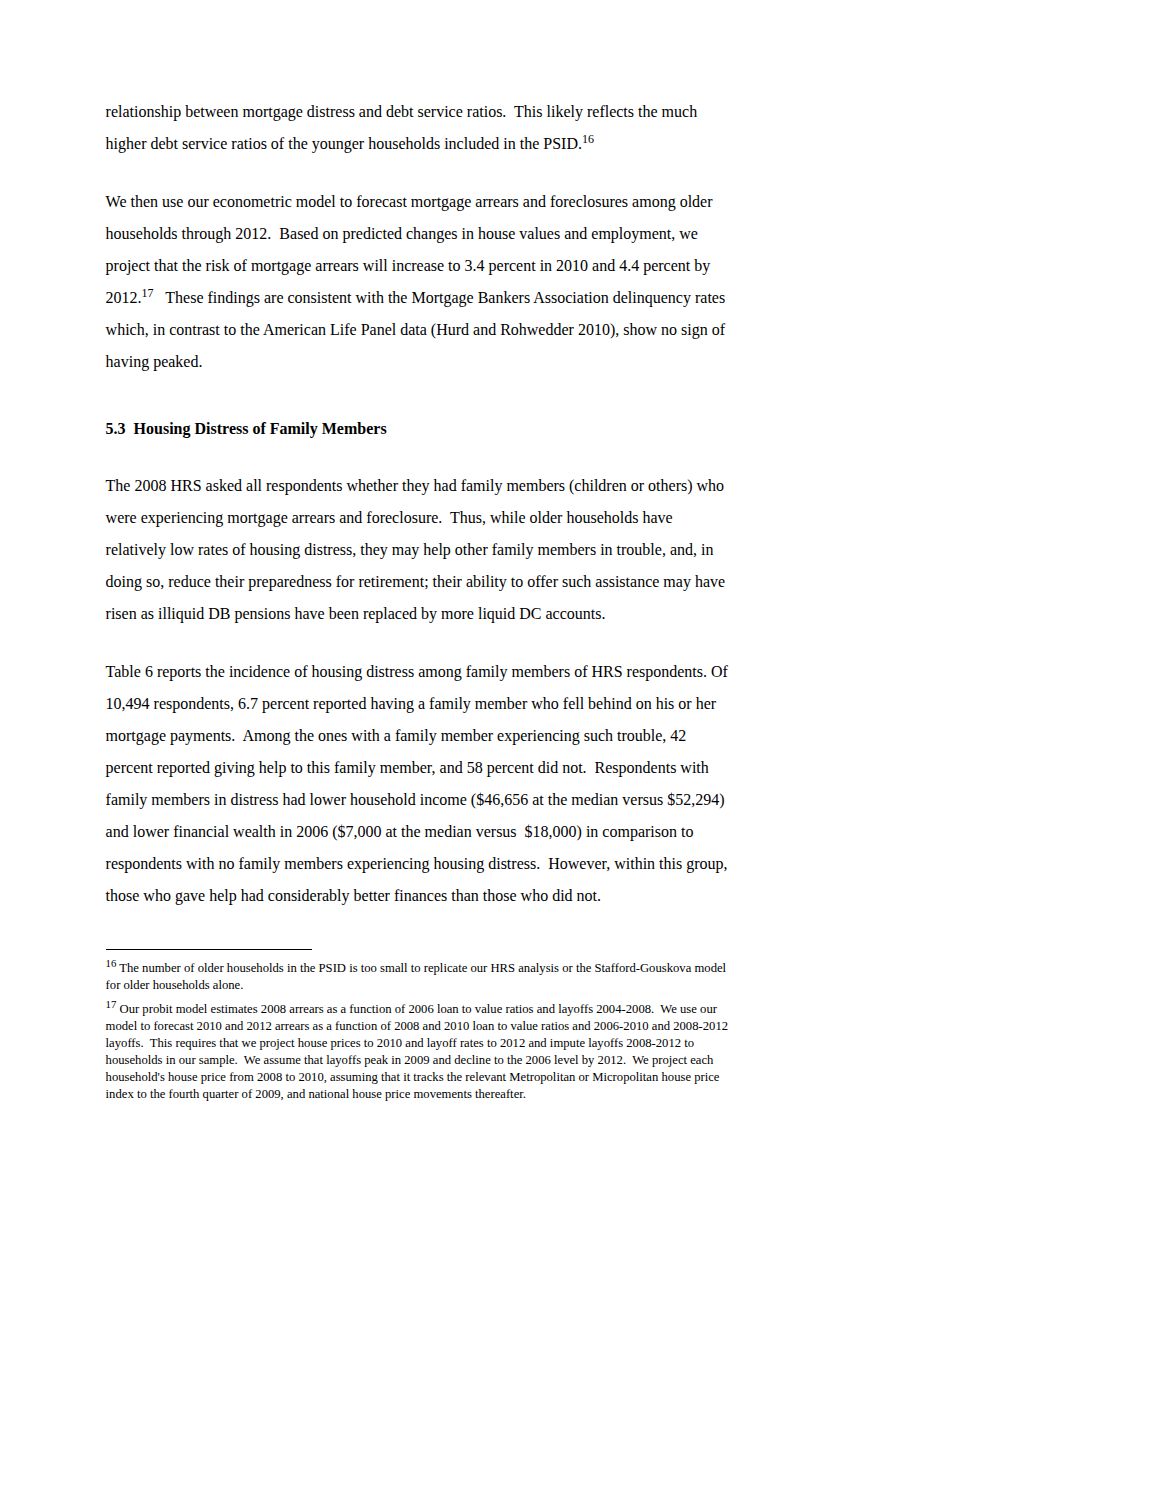relationship between mortgage distress and debt service ratios. This likely reflects the much higher debt service ratios of the younger households included in the PSID.16
We then use our econometric model to forecast mortgage arrears and foreclosures among older households through 2012. Based on predicted changes in house values and employment, we project that the risk of mortgage arrears will increase to 3.4 percent in 2010 and 4.4 percent by 2012.17 These findings are consistent with the Mortgage Bankers Association delinquency rates which, in contrast to the American Life Panel data (Hurd and Rohwedder 2010), show no sign of having peaked.
5.3 Housing Distress of Family Members
The 2008 HRS asked all respondents whether they had family members (children or others) who were experiencing mortgage arrears and foreclosure. Thus, while older households have relatively low rates of housing distress, they may help other family members in trouble, and, in doing so, reduce their preparedness for retirement; their ability to offer such assistance may have risen as illiquid DB pensions have been replaced by more liquid DC accounts.
Table 6 reports the incidence of housing distress among family members of HRS respondents. Of 10,494 respondents, 6.7 percent reported having a family member who fell behind on his or her mortgage payments. Among the ones with a family member experiencing such trouble, 42 percent reported giving help to this family member, and 58 percent did not. Respondents with family members in distress had lower household income ($46,656 at the median versus $52,294) and lower financial wealth in 2006 ($7,000 at the median versus $18,000) in comparison to respondents with no family members experiencing housing distress. However, within this group, those who gave help had considerably better finances than those who did not.
16 The number of older households in the PSID is too small to replicate our HRS analysis or the Stafford-Gouskova model for older households alone.
17 Our probit model estimates 2008 arrears as a function of 2006 loan to value ratios and layoffs 2004-2008. We use our model to forecast 2010 and 2012 arrears as a function of 2008 and 2010 loan to value ratios and 2006-2010 and 2008-2012 layoffs. This requires that we project house prices to 2010 and layoff rates to 2012 and impute layoffs 2008-2012 to households in our sample. We assume that layoffs peak in 2009 and decline to the 2006 level by 2012. We project each household's house price from 2008 to 2010, assuming that it tracks the relevant Metropolitan or Micropolitan house price index to the fourth quarter of 2009, and national house price movements thereafter.